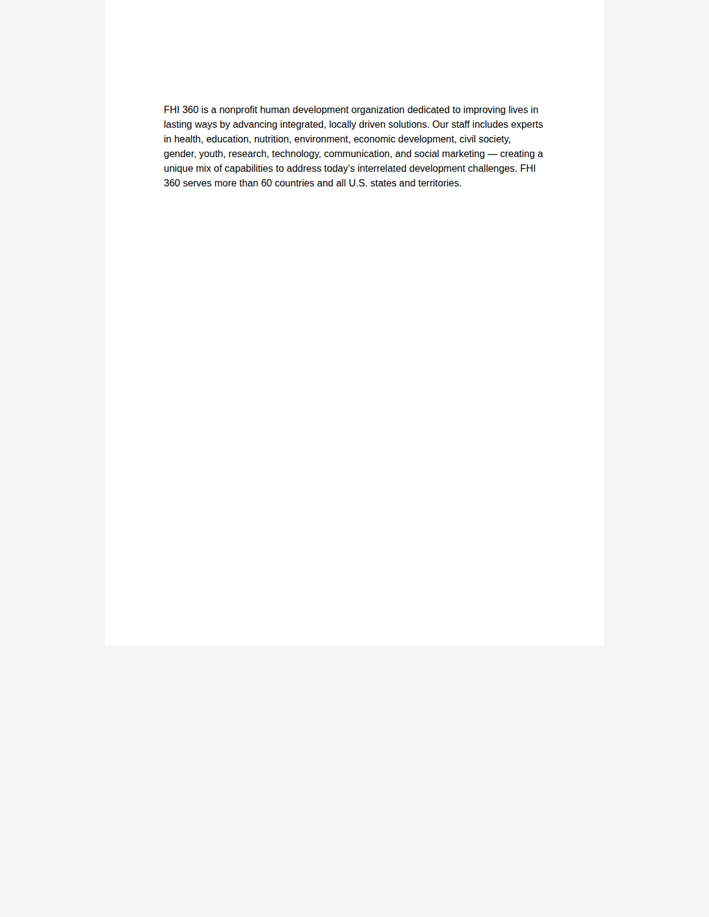FHI 360 is a nonprofit human development organization dedicated to improving lives in lasting ways by advancing integrated, locally driven solutions. Our staff includes experts in health, education, nutrition, environment, economic development, civil society, gender, youth, research, technology, communication, and social marketing — creating a unique mix of capabilities to address today's interrelated development challenges. FHI 360 serves more than 60 countries and all U.S. states and territories.